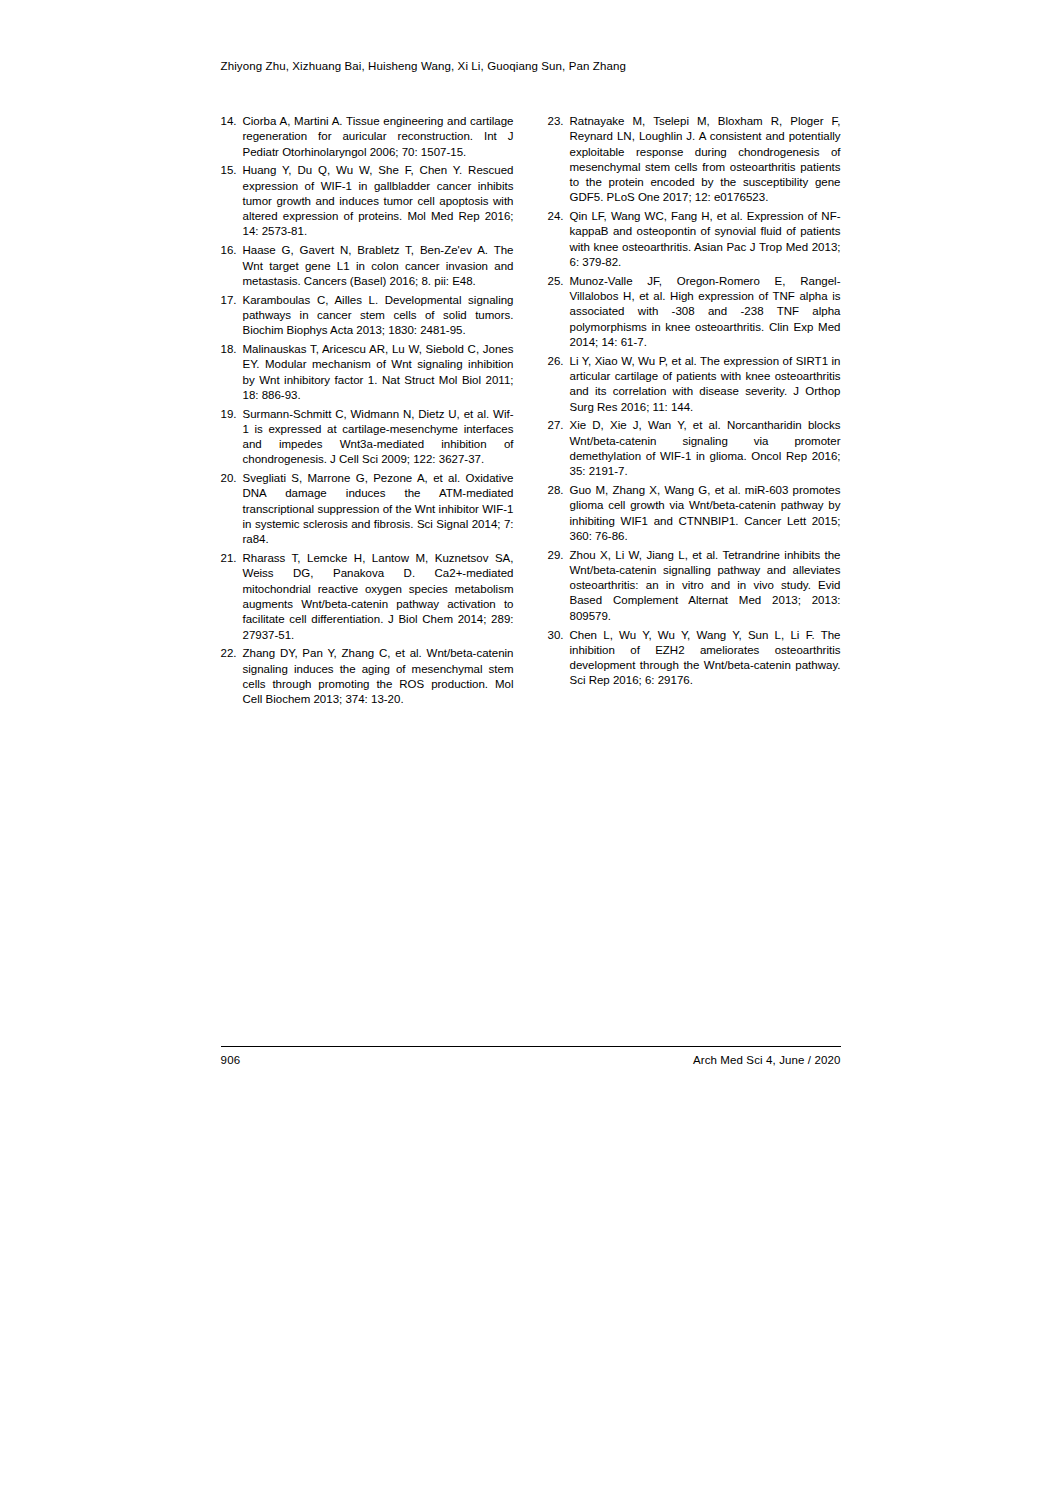Zhiyong Zhu, Xizhuang Bai, Huisheng Wang, Xi Li, Guoqiang Sun, Pan Zhang
Ciorba A, Martini A. Tissue engineering and cartilage regeneration for auricular reconstruction. Int J Pediatr Otorhinolaryngol 2006; 70: 1507-15.
Huang Y, Du Q, Wu W, She F, Chen Y. Rescued expression of WIF-1 in gallbladder cancer inhibits tumor growth and induces tumor cell apoptosis with altered expression of proteins. Mol Med Rep 2016; 14: 2573-81.
Haase G, Gavert N, Brabletz T, Ben-Ze'ev A. The Wnt target gene L1 in colon cancer invasion and metastasis. Cancers (Basel) 2016; 8. pii: E48.
Karamboulas C, Ailles L. Developmental signaling pathways in cancer stem cells of solid tumors. Biochim Biophys Acta 2013; 1830: 2481-95.
Malinauskas T, Aricescu AR, Lu W, Siebold C, Jones EY. Modular mechanism of Wnt signaling inhibition by Wnt inhibitory factor 1. Nat Struct Mol Biol 2011; 18: 886-93.
Surmann-Schmitt C, Widmann N, Dietz U, et al. Wif-1 is expressed at cartilage-mesenchyme interfaces and impedes Wnt3a-mediated inhibition of chondrogenesis. J Cell Sci 2009; 122: 3627-37.
Svegliati S, Marrone G, Pezone A, et al. Oxidative DNA damage induces the ATM-mediated transcriptional suppression of the Wnt inhibitor WIF-1 in systemic sclerosis and fibrosis. Sci Signal 2014; 7: ra84.
Rharass T, Lemcke H, Lantow M, Kuznetsov SA, Weiss DG, Panakova D. Ca2+-mediated mitochondrial reactive oxygen species metabolism augments Wnt/beta-catenin pathway activation to facilitate cell differentiation. J Biol Chem 2014; 289: 27937-51.
Zhang DY, Pan Y, Zhang C, et al. Wnt/beta-catenin signaling induces the aging of mesenchymal stem cells through promoting the ROS production. Mol Cell Biochem 2013; 374: 13-20.
Ratnayake M, Tselepi M, Bloxham R, Ploger F, Reynard LN, Loughlin J. A consistent and potentially exploitable response during chondrogenesis of mesenchymal stem cells from osteoarthritis patients to the protein encoded by the susceptibility gene GDF5. PLoS One 2017; 12: e0176523.
Qin LF, Wang WC, Fang H, et al. Expression of NF-kappaB and osteopontin of synovial fluid of patients with knee osteoarthritis. Asian Pac J Trop Med 2013; 6: 379-82.
Munoz-Valle JF, Oregon-Romero E, Rangel-Villalobos H, et al. High expression of TNF alpha is associated with -308 and -238 TNF alpha polymorphisms in knee osteoarthritis. Clin Exp Med 2014; 14: 61-7.
Li Y, Xiao W, Wu P, et al. The expression of SIRT1 in articular cartilage of patients with knee osteoarthritis and its correlation with disease severity. J Orthop Surg Res 2016; 11: 144.
Xie D, Xie J, Wan Y, et al. Norcantharidin blocks Wnt/beta-catenin signaling via promoter demethylation of WIF-1 in glioma. Oncol Rep 2016; 35: 2191-7.
Guo M, Zhang X, Wang G, et al. miR-603 promotes glioma cell growth via Wnt/beta-catenin pathway by inhibiting WIF1 and CTNNBIP1. Cancer Lett 2015; 360: 76-86.
Zhou X, Li W, Jiang L, et al. Tetrandrine inhibits the Wnt/beta-catenin signalling pathway and alleviates osteoarthritis: an in vitro and in vivo study. Evid Based Complement Alternat Med 2013; 2013: 809579.
Chen L, Wu Y, Wu Y, Wang Y, Sun L, Li F. The inhibition of EZH2 ameliorates osteoarthritis development through the Wnt/beta-catenin pathway. Sci Rep 2016; 6: 29176.
906 Arch Med Sci 4, June / 2020